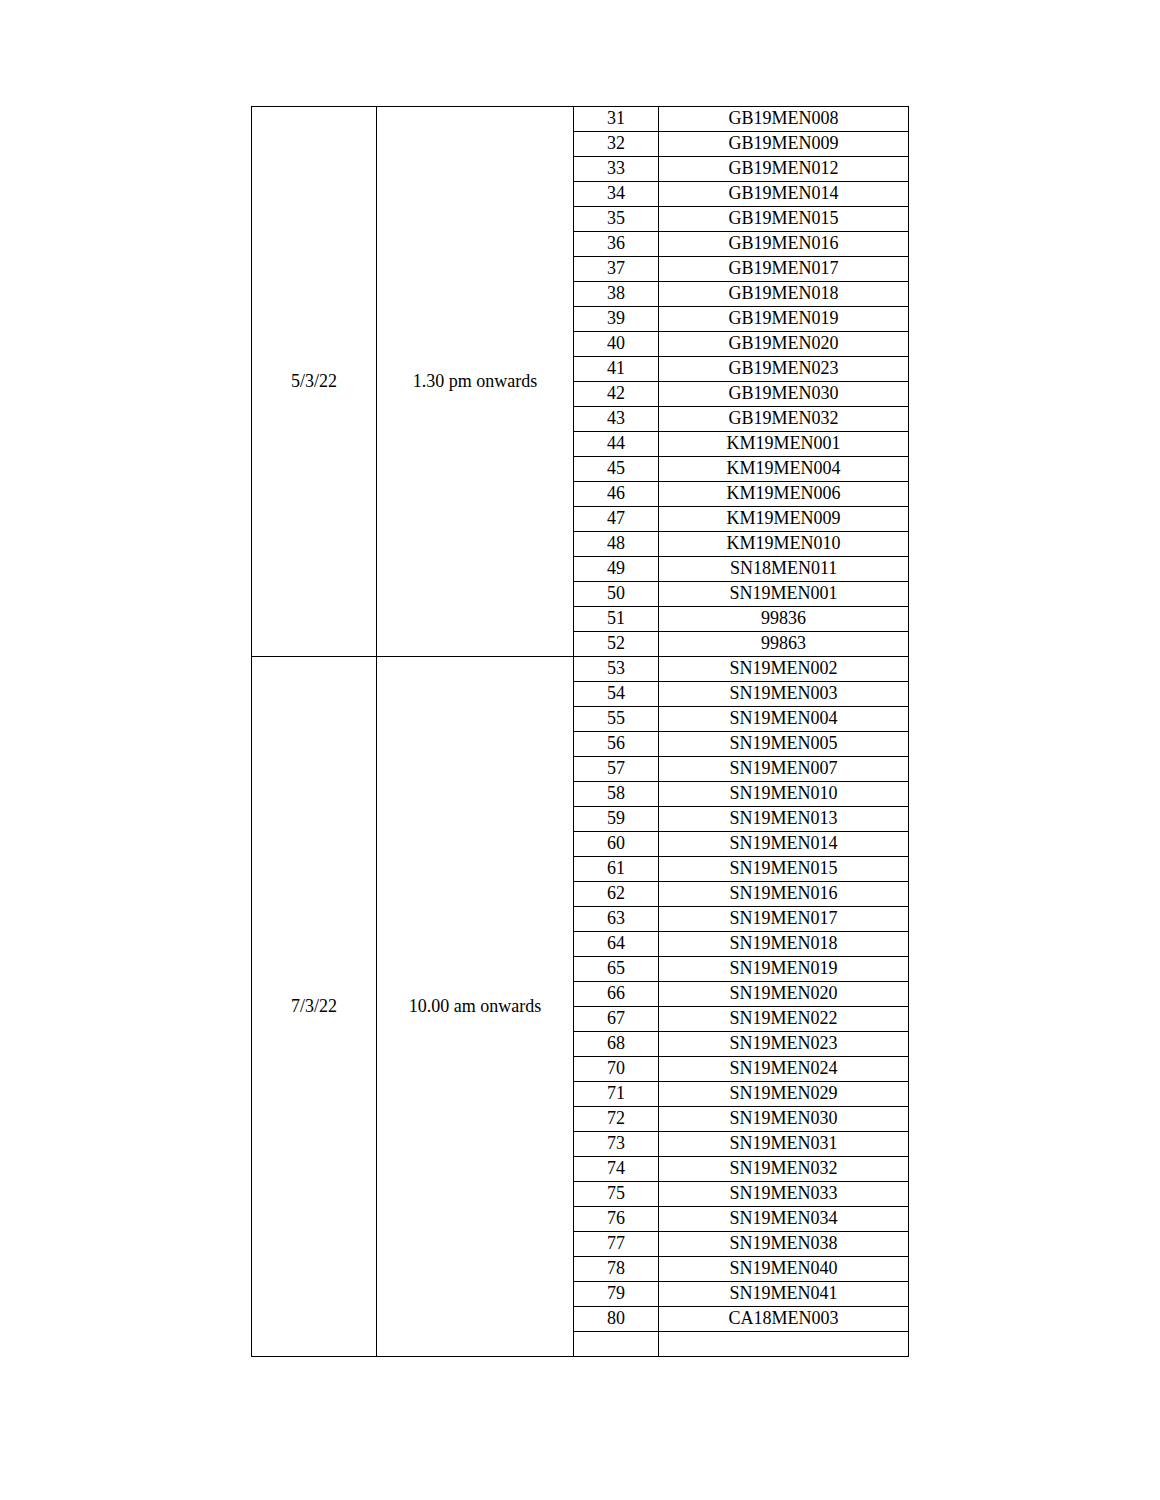| 5/3/22 | 1.30 pm onwards | 31 | GB19MEN008 |
| 32 | GB19MEN009 |
| 33 | GB19MEN012 |
| 34 | GB19MEN014 |
| 35 | GB19MEN015 |
| 36 | GB19MEN016 |
| 37 | GB19MEN017 |
| 38 | GB19MEN018 |
| 39 | GB19MEN019 |
| 40 | GB19MEN020 |
| 41 | GB19MEN023 |
| 42 | GB19MEN030 |
| 43 | GB19MEN032 |
| 44 | KM19MEN001 |
| 45 | KM19MEN004 |
| 46 | KM19MEN006 |
| 47 | KM19MEN009 |
| 48 | KM19MEN010 |
| 49 | SN18MEN011 |
| 50 | SN19MEN001 |
| 51 | 99836 |
| 52 | 99863 |
| 7/3/22 | 10.00 am onwards | 53 | SN19MEN002 |
| 54 | SN19MEN003 |
| 55 | SN19MEN004 |
| 56 | SN19MEN005 |
| 57 | SN19MEN007 |
| 58 | SN19MEN010 |
| 59 | SN19MEN013 |
| 60 | SN19MEN014 |
| 61 | SN19MEN015 |
| 62 | SN19MEN016 |
| 63 | SN19MEN017 |
| 64 | SN19MEN018 |
| 65 | SN19MEN019 |
| 66 | SN19MEN020 |
| 67 | SN19MEN022 |
| 68 | SN19MEN023 |
| 70 | SN19MEN024 |
| 71 | SN19MEN029 |
| 72 | SN19MEN030 |
| 73 | SN19MEN031 |
| 74 | SN19MEN032 |
| 75 | SN19MEN033 |
| 76 | SN19MEN034 |
| 77 | SN19MEN038 |
| 78 | SN19MEN040 |
| 79 | SN19MEN041 |
| 80 | CA18MEN003 |